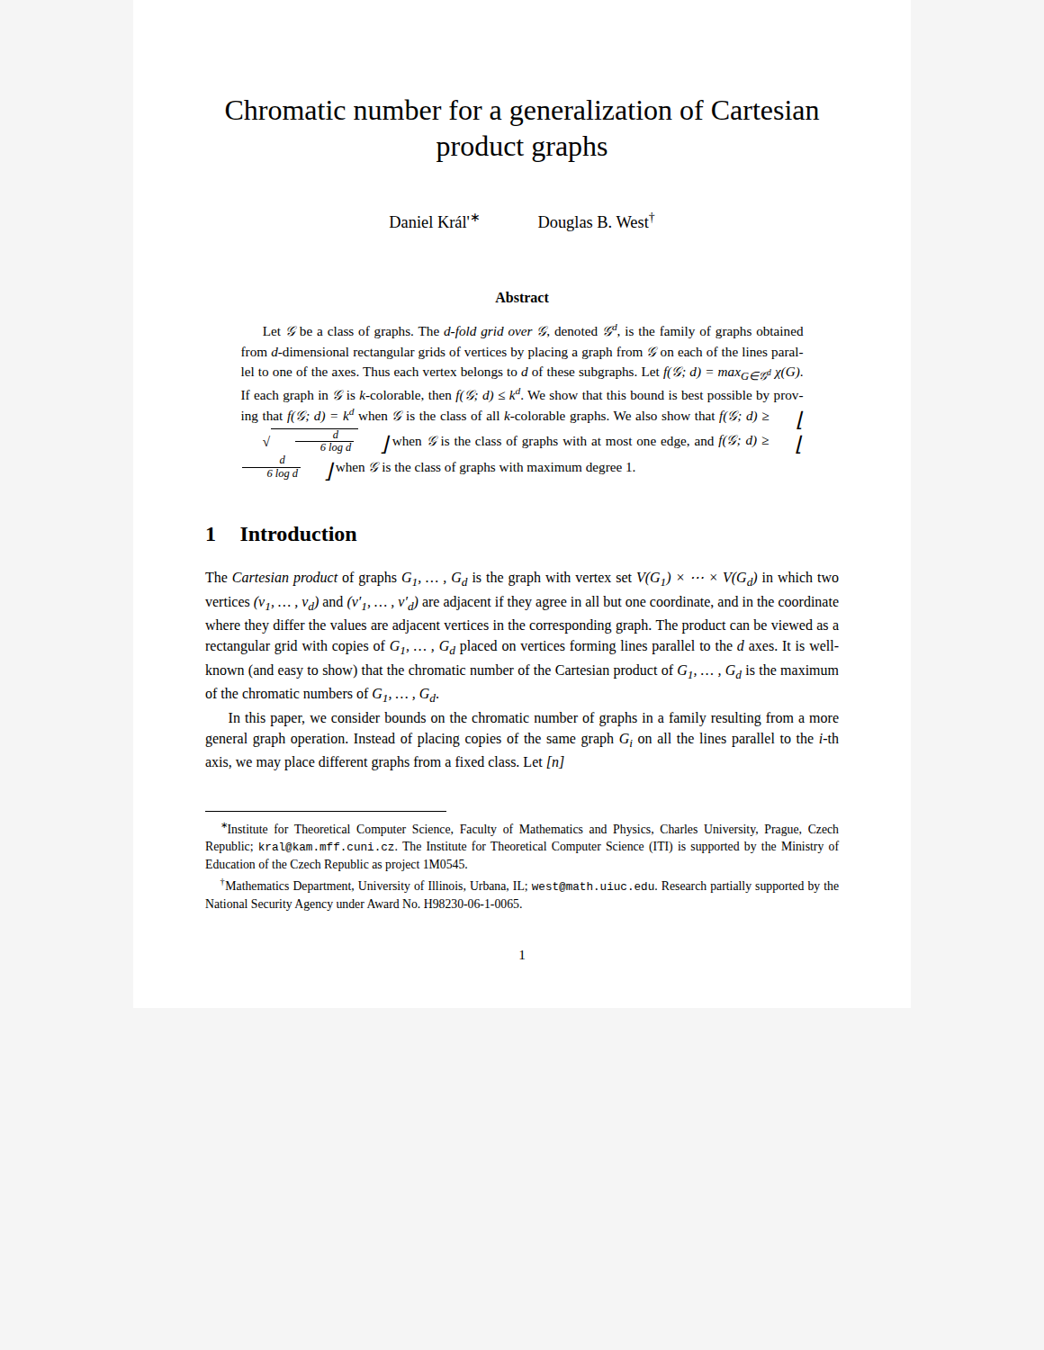Chromatic number for a generalization of Cartesian
product graphs
Daniel Král'∗ Douglas B. West†
Abstract
Let 𝒢 be a class of graphs. The d-fold grid over 𝒢, denoted 𝒢d, is the family of graphs obtained from d-dimensional rectangular grids of vertices by placing a graph from 𝒢 on each of the lines parallel to one of the axes. Thus each vertex belongs to d of these subgraphs. Let f(𝒢; d) = maxG∈𝒢d χ(G). If each graph in 𝒢 is k-colorable, then f(𝒢; d) ≤ kd. We show that this bound is best possible by proving that f(𝒢; d) = kd when 𝒢 is the class of all k-colorable graphs. We also show that f(𝒢; d) ≥ ⌊√d 6 log d⌋ when 𝒢 is the class of graphs with at most one edge, and f(𝒢; d) ≥ ⌊d 6 log d⌋ when 𝒢 is the class of graphs with maximum degree 1.
1 Introduction
The Cartesian product of graphs G1, … , Gd is the graph with vertex set V(G1) × ⋯ × V(Gd) in which two vertices (v1, … , vd) and (v′1, … , v′d) are adjacent if they agree in all but one coordinate, and in the coordinate where they differ the values are adjacent vertices in the corresponding graph. The product can be viewed as a rectangular grid with copies of G1, … , Gd placed on vertices forming lines parallel to the d axes. It is well-known (and easy to show) that the chromatic number of the Cartesian product of G1, … , Gd is the maximum of the chromatic numbers of G1, … , Gd.
In this paper, we consider bounds on the chromatic number of graphs in a family resulting from a more general graph operation. Instead of placing copies of the same graph Gi on all the lines parallel to the i-th axis, we may place different graphs from a fixed class. Let [n]
∗Institute for Theoretical Computer Science, Faculty of Mathematics and Physics, Charles University, Prague, Czech Republic; kral@kam.mff.cuni.cz. The Institute for Theoretical Computer Science (ITI) is supported by the Ministry of Education of the Czech Republic as project 1M0545.
†Mathematics Department, University of Illinois, Urbana, IL; west@math.uiuc.edu. Research partially supported by the National Security Agency under Award No. H98230-06-1-0065.
1